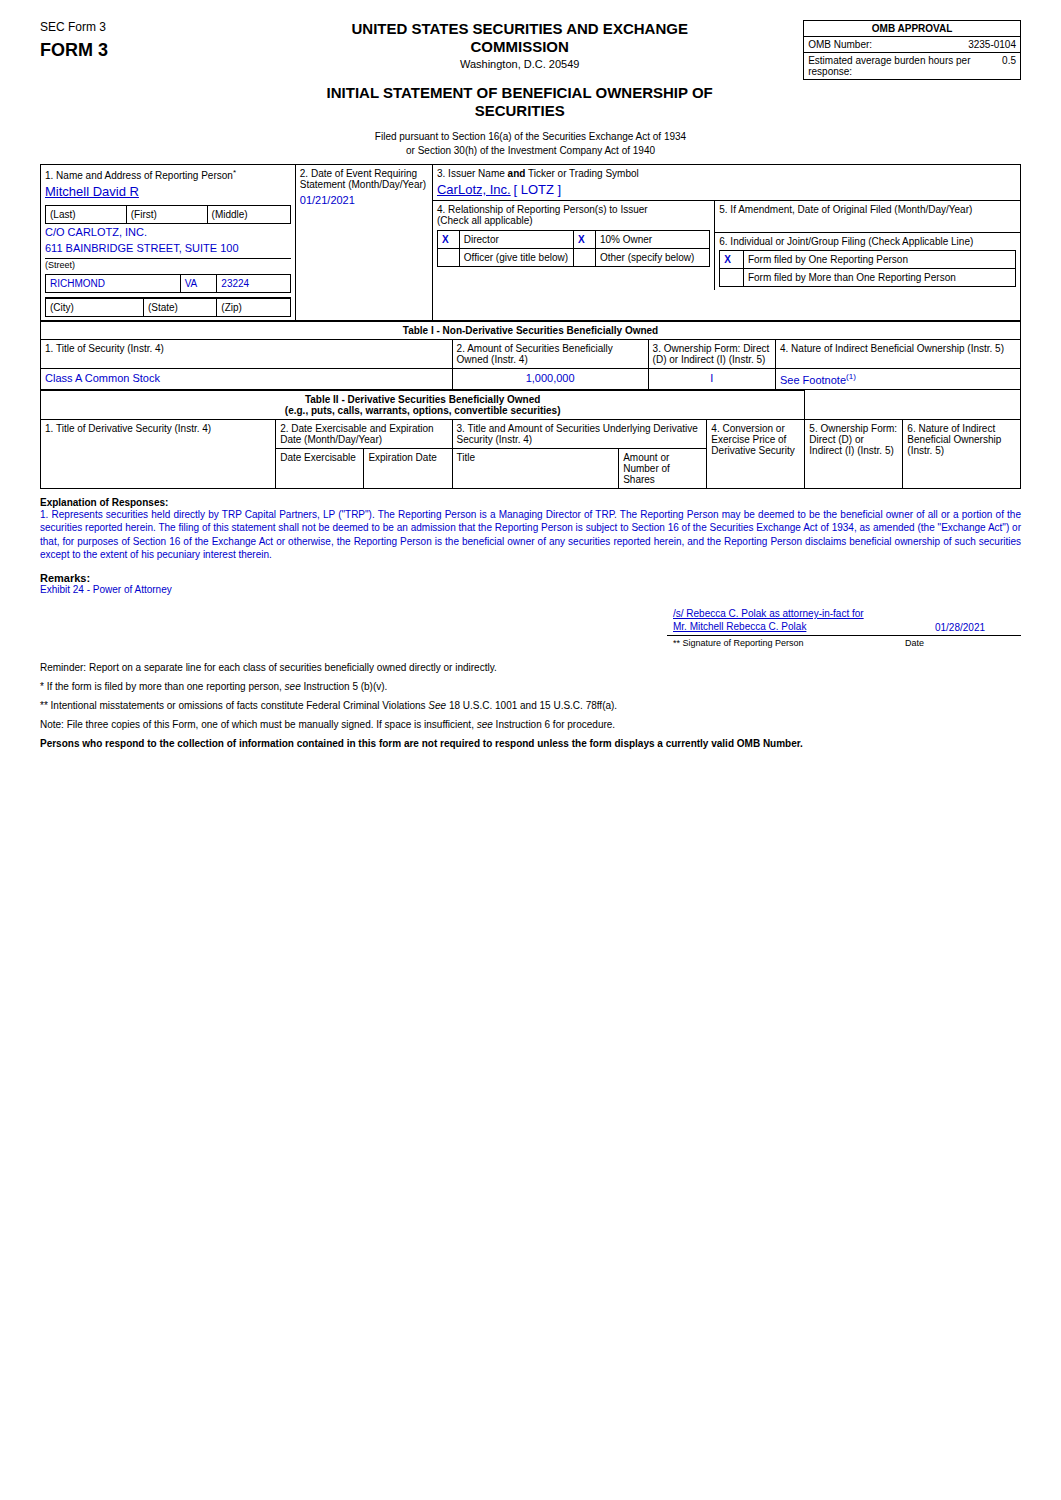SEC Form 3
FORM 3
UNITED STATES SECURITIES AND EXCHANGE
COMMISSION
Washington, D.C. 20549
INITIAL STATEMENT OF BENEFICIAL OWNERSHIP OF
SECURITIES
OMB APPROVAL
OMB Number: 3235-0104
Estimated average burden hours per response: 0.5
Filed pursuant to Section 16(a) of the Securities Exchange Act of 1934
or Section 30(h) of the Investment Company Act of 1940
| 1. Name and Address of Reporting Person * Mitchell David R / (Last) / (First) / (Middle) / C/O CARLOTZ, INC. 611 BAINBRIDGE STREET, SUITE 100 (Street) / RICHMOND / VA / 23224 / / (City) / (State) / (Zip) / | 2. Date of Event Requiring Statement (Month/Day/Year) 01/21/2021 | / 3. Issuer Name and Ticker or Trading Symbol CarLotz, Inc. [ LOTZ ] / / 4. Relationship of Reporting Person(s) to Issuer (Check all applicable) / X / Director / X / 10% Owner / / / Officer (give title below) / / Other (specify below) / / 5. If Amendment, Date of Original Filed (Month/Day/Year) 6. Individual or Joint/Group Filing (Check Applicable Line) / X / Form filed by One Reporting Person / / / Form filed by More than One Reporting Person / / |
| Table I - Non-Derivative Securities Beneficially Owned |
| 1. Title of Security (Instr. 4) | 2. Amount of Securities Beneficially Owned (Instr. 4) | 3. Ownership Form: Direct (D) or Indirect (I) (Instr. 5) | 4. Nature of Indirect Beneficial Ownership (Instr. 5) |
| Class A Common Stock | 1,000,000 | I | See Footnote (1) |
| Table II - Derivative Securities Beneficially Owned (e.g., puts, calls, warrants, options, convertible securities) |
| 1. Title of Derivative Security (Instr. 4) | 2. Date Exercisable and Expiration Date (Month/Day/Year) | 3. Title and Amount of Securities Underlying Derivative Security (Instr. 4) | 4. Conversion or Exercise Price of Derivative Security | 5. Ownership Form: Direct (D) or Indirect (I) (Instr. 5) | 6. Nature of Indirect Beneficial Ownership (Instr. 5) |
| Date Exercisable | Expiration Date | Title | Amount or Number of Shares |
Explanation of Responses:
1. Represents securities held directly by TRP Capital Partners, LP ("TRP"). The Reporting Person is a Managing Director of TRP. The Reporting Person may be deemed to be the beneficial owner of all or a portion of the securities reported herein. The filing of this statement shall not be deemed to be an admission that the Reporting Person is subject to Section 16 of the Securities Exchange Act of 1934, as amended (the "Exchange Act") or that, for purposes of Section 16 of the Exchange Act or otherwise, the Reporting Person is the beneficial owner of any securities reported herein, and the Reporting Person disclaims beneficial ownership of such securities except to the extent of his pecuniary interest therein.
Remarks:
Exhibit 24 - Power of Attorney
| /s/ Rebecca C. Polak as attorney-in-fact for Mr. Mitchell Rebecca C. Polak | 01/28/2021 |
| ** Signature of Reporting Person | Date |
Reminder: Report on a separate line for each class of securities beneficially owned directly or indirectly.
* If the form is filed by more than one reporting person, see Instruction 5 (b)(v).
** Intentional misstatements or omissions of facts constitute Federal Criminal Violations See 18 U.S.C. 1001 and 15 U.S.C. 78ff(a).
Note: File three copies of this Form, one of which must be manually signed. If space is insufficient, see Instruction 6 for procedure.
Persons who respond to the collection of information contained in this form are not required to respond unless the form displays a currently valid OMB Number.